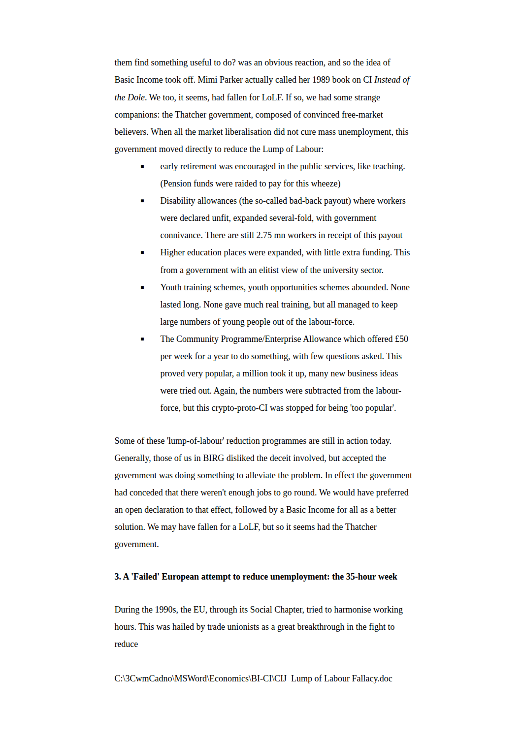them find something useful to do? was an obvious reaction, and so the idea of Basic Income took off. Mimi Parker actually called her 1989 book on CI Instead of the Dole. We too, it seems, had fallen for LoLF. If so, we had some strange companions: the Thatcher government, composed of convinced free-market believers. When all the market liberalisation did not cure mass unemployment, this government moved directly to reduce the Lump of Labour:
early retirement was encouraged in the public services, like teaching. (Pension funds were raided to pay for this wheeze)
Disability allowances (the so-called bad-back payout) where workers were declared unfit, expanded several-fold, with government connivance. There are still 2.75 mn workers in receipt of this payout
Higher education places were expanded, with little extra funding. This from a government with an elitist view of the university sector.
Youth training schemes, youth opportunities schemes abounded. None lasted long. None gave much real training, but all managed to keep large numbers of young people out of the labour-force.
The Community Programme/Enterprise Allowance which offered £50 per week for a year to do something, with few questions asked. This proved very popular, a million took it up, many new business ideas were tried out. Again, the numbers were subtracted from the labour-force, but this crypto-proto-CI was stopped for being 'too popular'.
Some of these 'lump-of-labour' reduction programmes are still in action today. Generally, those of us in BIRG disliked the deceit involved, but accepted the government was doing something to alleviate the problem. In effect the government had conceded that there weren't enough jobs to go round. We would have preferred an open declaration to that effect, followed by a Basic Income for all as a better solution. We may have fallen for a LoLF, but so it seems had the Thatcher government.
3. A 'Failed' European attempt to reduce unemployment: the 35-hour week
During the 1990s, the EU, through its Social Chapter, tried to harmonise working hours. This was hailed by trade unionists as a great breakthrough in the fight to reduce
C:\3CwmCadno\MSWord\Economics\BI-CI\CIJ Lump of Labour Fallacy.doc